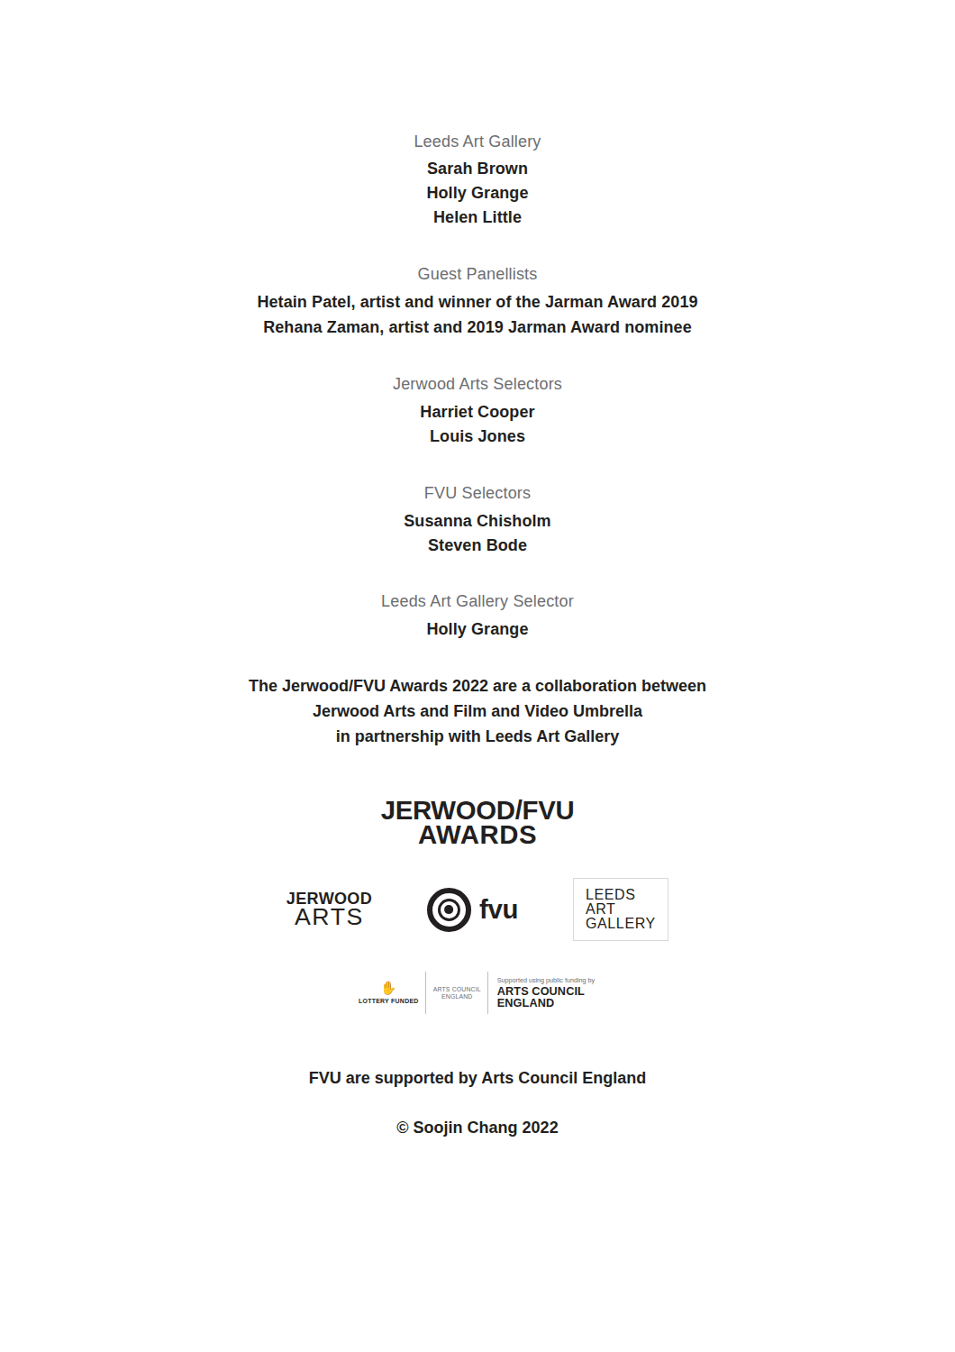Leeds Art Gallery
Sarah Brown
Holly Grange
Helen Little
Guest Panellists
Hetain Patel, artist and winner of the Jarman Award 2019
Rehana Zaman, artist and 2019 Jarman Award nominee
Jerwood Arts Selectors
Harriet Cooper
Louis Jones
FVU Selectors
Susanna Chisholm
Steven Bode
Leeds Art Gallery Selector
Holly Grange
The Jerwood/FVU Awards 2022 are a collaboration between
Jerwood Arts and Film and Video Umbrella
in partnership with Leeds Art Gallery
JERWOOD/FVU AWARDS
JERWOOD ARTS
fvu
LEEDS ART GALLERY
✋
LOTTERY FUNDED
ARTS COUNCIL
ENGLAND
Supported using public funding by
ARTS COUNCIL
ENGLAND
FVU are supported by Arts Council England
© Soojin Chang 2022